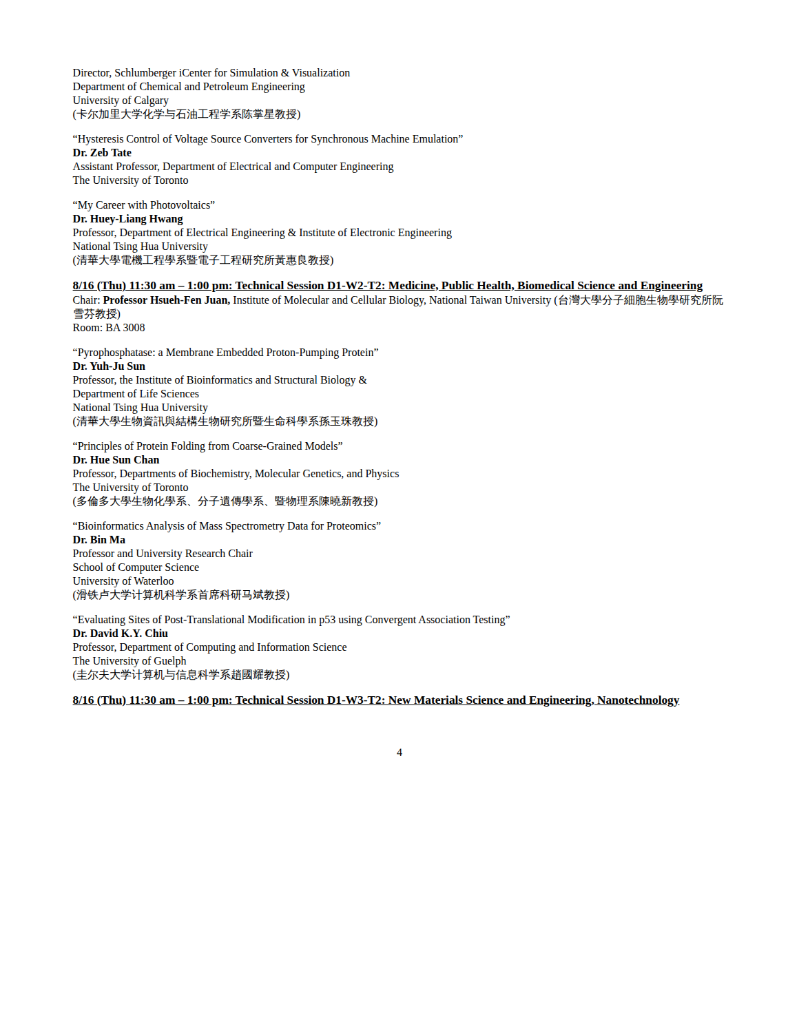Director, Schlumberger iCenter for Simulation & Visualization
Department of Chemical and Petroleum Engineering
University of Calgary
(卡尔加里大学化学与石油工程学系陈掌星教授)
“Hysteresis Control of Voltage Source Converters for Synchronous Machine Emulation”
Dr. Zeb Tate
Assistant Professor, Department of Electrical and Computer Engineering
The University of Toronto
“My Career with Photovoltaics”
Dr. Huey-Liang Hwang
Professor, Department of Electrical Engineering & Institute of Electronic Engineering
National Tsing Hua University
(清華大學電機工程學系暨電子工程研究所黃惠良教授)
8/16 (Thu) 11:30 am – 1:00 pm: Technical Session D1-W2-T2: Medicine, Public Health, Biomedical Science and Engineering
Chair: Professor Hsueh-Fen Juan, Institute of Molecular and Cellular Biology, National Taiwan University (台灣大學分子細胞生物學研究所阮雪芬教授)
Room: BA 3008
“Pyrophosphatase: a Membrane Embedded Proton-Pumping Protein”
Dr. Yuh-Ju Sun
Professor, the Institute of Bioinformatics and Structural Biology &
Department of Life Sciences
National Tsing Hua University
(清華大學生物資訊與結構生物研究所暨生命科學系孫玉珠教授)
“Principles of Protein Folding from Coarse-Grained Models”
Dr. Hue Sun Chan
Professor, Departments of Biochemistry, Molecular Genetics, and Physics
The University of Toronto
(多倫多大學生物化學系、分子遺傳學系、暨物理系陳曉新教授)
“Bioinformatics Analysis of Mass Spectrometry Data for Proteomics”
Dr. Bin Ma
Professor and University Research Chair
School of Computer Science
University of Waterloo
(滑铁卢大学计算机科学系首席科研马斌教授)
“Evaluating Sites of Post-Translational Modification in p53 using Convergent Association Testing”
Dr. David K.Y. Chiu
Professor, Department of Computing and Information Science
The University of Guelph
(圭尔夫大学计算机与信息科学系趙國耀教授)
8/16 (Thu) 11:30 am – 1:00 pm: Technical Session D1-W3-T2: New Materials Science and Engineering, Nanotechnology
4